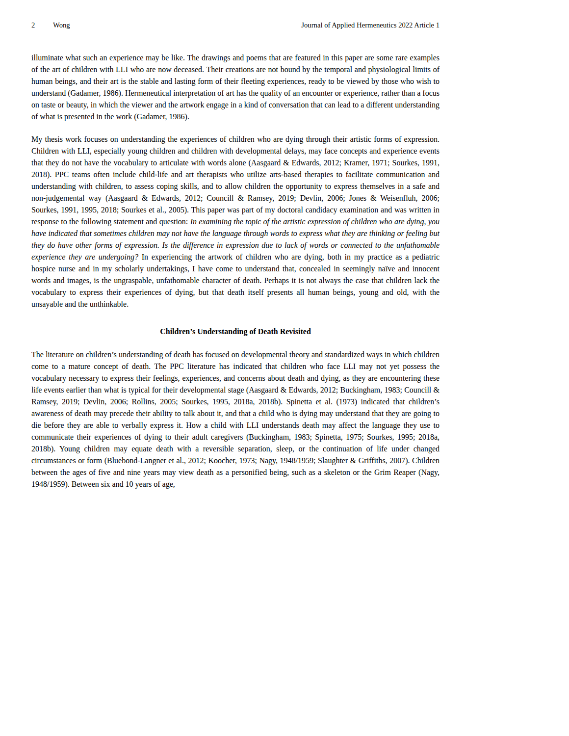2 Wong Journal of Applied Hermeneutics 2022 Article 1
illuminate what such an experience may be like. The drawings and poems that are featured in this paper are some rare examples of the art of children with LLI who are now deceased. Their creations are not bound by the temporal and physiological limits of human beings, and their art is the stable and lasting form of their fleeting experiences, ready to be viewed by those who wish to understand (Gadamer, 1986). Hermeneutical interpretation of art has the quality of an encounter or experience, rather than a focus on taste or beauty, in which the viewer and the artwork engage in a kind of conversation that can lead to a different understanding of what is presented in the work (Gadamer, 1986).
My thesis work focuses on understanding the experiences of children who are dying through their artistic forms of expression. Children with LLI, especially young children and children with developmental delays, may face concepts and experience events that they do not have the vocabulary to articulate with words alone (Aasgaard & Edwards, 2012; Kramer, 1971; Sourkes, 1991, 2018). PPC teams often include child-life and art therapists who utilize arts-based therapies to facilitate communication and understanding with children, to assess coping skills, and to allow children the opportunity to express themselves in a safe and non-judgemental way (Aasgaard & Edwards, 2012; Councill & Ramsey, 2019; Devlin, 2006; Jones & Weisenfluh, 2006; Sourkes, 1991, 1995, 2018; Sourkes et al., 2005). This paper was part of my doctoral candidacy examination and was written in response to the following statement and question: In examining the topic of the artistic expression of children who are dying, you have indicated that sometimes children may not have the language through words to express what they are thinking or feeling but they do have other forms of expression. Is the difference in expression due to lack of words or connected to the unfathomable experience they are undergoing? In experiencing the artwork of children who are dying, both in my practice as a pediatric hospice nurse and in my scholarly undertakings, I have come to understand that, concealed in seemingly naïve and innocent words and images, is the ungraspable, unfathomable character of death. Perhaps it is not always the case that children lack the vocabulary to express their experiences of dying, but that death itself presents all human beings, young and old, with the unsayable and the unthinkable.
Children’s Understanding of Death Revisited
The literature on children’s understanding of death has focused on developmental theory and standardized ways in which children come to a mature concept of death. The PPC literature has indicated that children who face LLI may not yet possess the vocabulary necessary to express their feelings, experiences, and concerns about death and dying, as they are encountering these life events earlier than what is typical for their developmental stage (Aasgaard & Edwards, 2012; Buckingham, 1983; Councill & Ramsey, 2019; Devlin, 2006; Rollins, 2005; Sourkes, 1995, 2018a, 2018b). Spinetta et al. (1973) indicated that children’s awareness of death may precede their ability to talk about it, and that a child who is dying may understand that they are going to die before they are able to verbally express it. How a child with LLI understands death may affect the language they use to communicate their experiences of dying to their adult caregivers (Buckingham, 1983; Spinetta, 1975; Sourkes, 1995; 2018a, 2018b). Young children may equate death with a reversible separation, sleep, or the continuation of life under changed circumstances or form (Bluebond-Langner et al., 2012; Koocher, 1973; Nagy, 1948/1959; Slaughter & Griffiths, 2007). Children between the ages of five and nine years may view death as a personified being, such as a skeleton or the Grim Reaper (Nagy, 1948/1959). Between six and 10 years of age,